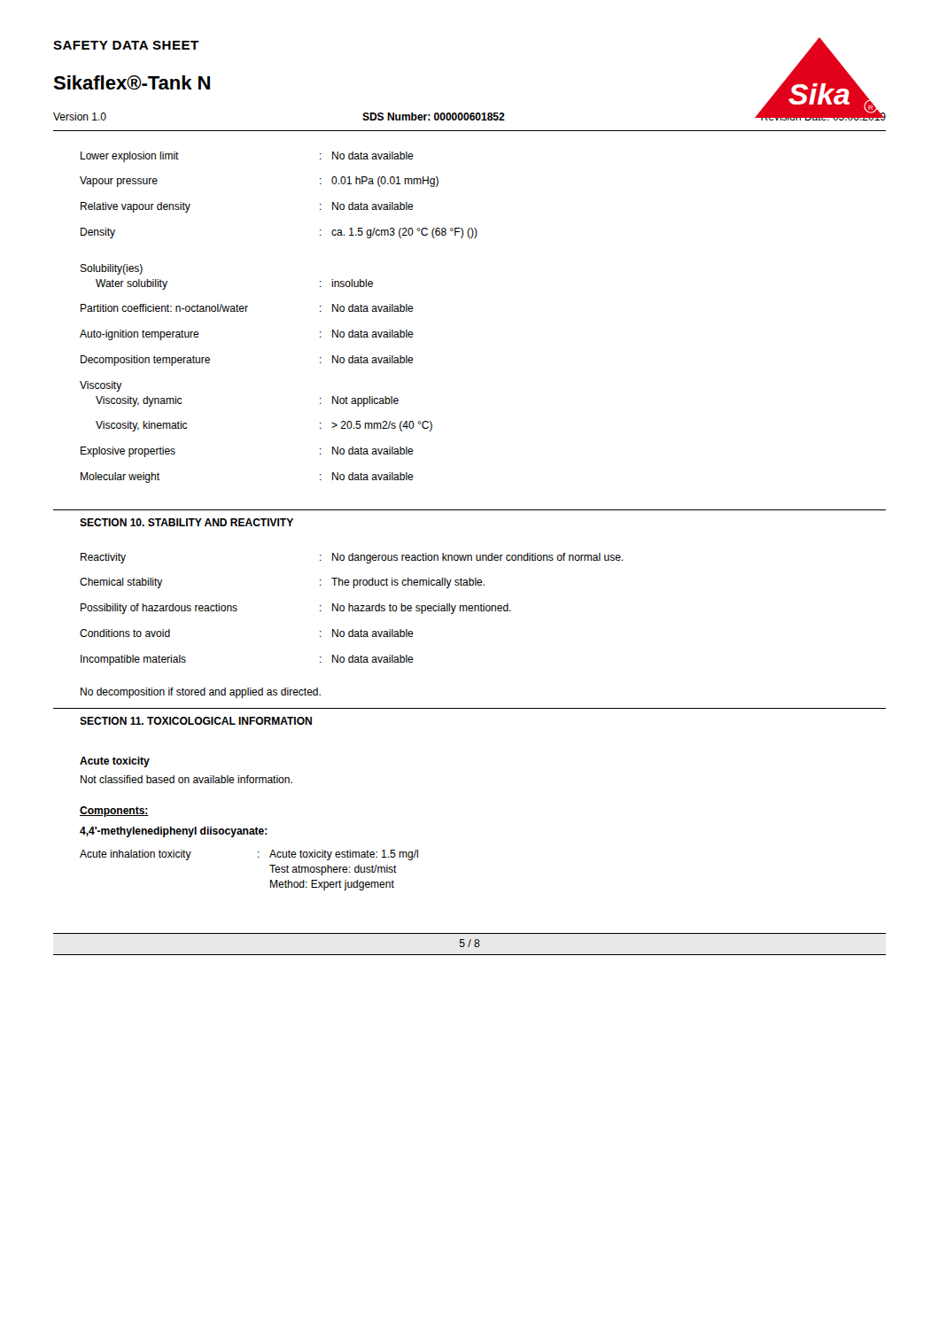SAFETY DATA SHEET
Sikaflex®-Tank N
Sika R
Version 1.0 SDS Number: 000000601852 Revision Date: 05.06.2019
| Lower explosion limit | : | No data available |
| Vapour pressure | : | 0.01 hPa (0.01 mmHg) |
| Relative vapour density | : | No data available |
| Density | : | ca. 1.5 g/cm3 (20 °C (68 °F) ()) |
| Solubility(ies) Water solubility | : | insoluble |
| Partition coefficient: n-octanol/water | : | No data available |
| Auto-ignition temperature | : | No data available |
| Decomposition temperature | : | No data available |
| Viscosity Viscosity, dynamic | : | Not applicable |
| Viscosity, kinematic | : | > 20.5 mm2/s (40 °C) |
| Explosive properties | : | No data available |
| Molecular weight | : | No data available |
SECTION 10. STABILITY AND REACTIVITY
| Reactivity | : | No dangerous reaction known under conditions of normal use. |
| Chemical stability | : | The product is chemically stable. |
| Possibility of hazardous reactions | : | No hazards to be specially mentioned. |
| Conditions to avoid | : | No data available |
| Incompatible materials | : | No data available |
No decomposition if stored and applied as directed.
SECTION 11. TOXICOLOGICAL INFORMATION
Acute toxicity
Not classified based on available information.
Components:
4,4'-methylenediphenyl diisocyanate:
| Acute inhalation toxicity | : | Acute toxicity estimate: 1.5 mg/l Test atmosphere: dust/mist Method: Expert judgement |
5 / 8